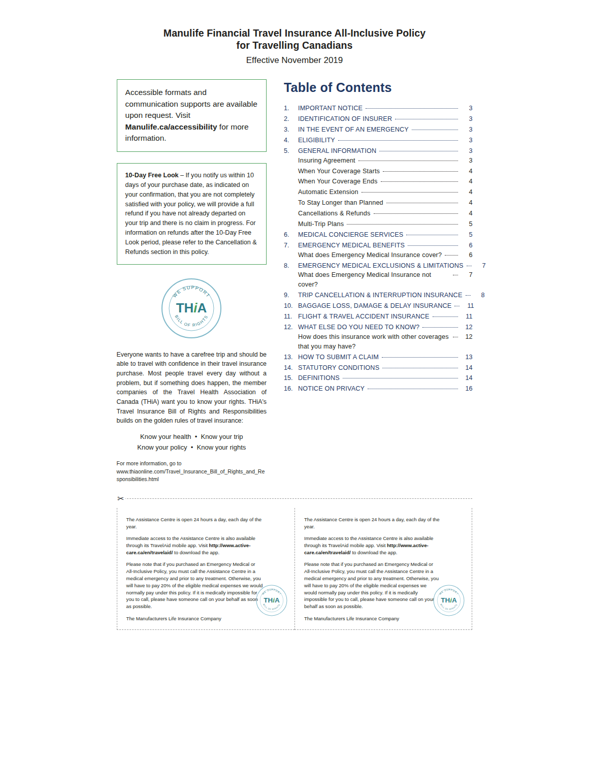Manulife Financial Travel Insurance All-Inclusive Policy
for Travelling Canadians
Effective November 2019
Accessible formats and communication supports are available upon request. Visit Manulife.ca/accessibility for more information.
10-Day Free Look – If you notify us within 10 days of your purchase date, as indicated on your confirmation, that you are not completely satisfied with your policy, we will provide a full refund if you have not already departed on your trip and there is no claim in progress. For information on refunds after the 10-Day Free Look period, please refer to the Cancellation & Refunds section in this policy.
WE SUPPORT BILL OF RIGHTS THiA
Everyone wants to have a carefree trip and should be able to travel with confidence in their travel insurance purchase. Most people travel every day without a problem, but if something does happen, the member companies of the Travel Health Association of Canada (THiA) want you to know your rights. THiA's Travel Insurance Bill of Rights and Responsibilities builds on the golden rules of travel insurance:
Know your health • Know your trip
Know your policy • Know your rights
For more information, go to
www.thiaonline.com/Travel_Insurance_Bill_of_Rights_and_Responsibilities.html
Table of Contents
1. Important Notice 3
2. Identification of Insurer 3
3. In the Event of an Emergency 3
4. Eligibility 3
5. General Information 3
Insuring Agreement 3
When Your Coverage Starts 4
When Your Coverage Ends 4
Automatic Extension 4
To Stay Longer than Planned 4
Cancellations & Refunds 4
Multi-Trip Plans 5
6. Medical Concierge Services 5
7. Emergency Medical Benefits 6
What does Emergency Medical Insurance cover? 6
8. Emergency Medical Exclusions & Limitations 7
What does Emergency Medical Insurance not cover? 7
9. Trip Cancellation & Interruption Insurance 8
10. Baggage Loss, Damage & Delay Insurance 11
11. Flight & Travel Accident Insurance 11
12. What Else Do You Need to Know? 12
How does this insurance work with other coverages that you may have? 12
13. How to Submit a Claim 13
14. Statutory Conditions 14
15. Definitions 14
16. Notice on Privacy 16
✂
The Assistance Centre is open 24 hours a day, each day of the year.
Immediate access to the Assistance Centre is also available through its TravelAid mobile app. Visit http://www.active-care.ca/en/travelaid/ to download the app.
Please note that if you purchased an Emergency Medical or All-Inclusive Policy, you must call the Assistance Centre in a medical emergency and prior to any treatment. Otherwise, you will have to pay 20% of the eligible medical expenses we would normally pay under this policy. If it is medically impossible for you to call, please have someone call on your behalf as soon as possible.
The Manufacturers Life Insurance Company
WE SUPPORT BILL OF RIGHTS THiA
The Assistance Centre is open 24 hours a day, each day of the year.
Immediate access to the Assistance Centre is also available through its TravelAid mobile app. Visit http://www.active-care.ca/en/travelaid/ to download the app.
Please note that if you purchased an Emergency Medical or All-Inclusive Policy, you must call the Assistance Centre in a medical emergency and prior to any treatment. Otherwise, you will have to pay 20% of the eligible medical expenses we would normally pay under this policy. If it is medically impossible for you to call, please have someone call on your behalf as soon as possible.
The Manufacturers Life Insurance Company
WE SUPPORT BILL OF RIGHTS THiA